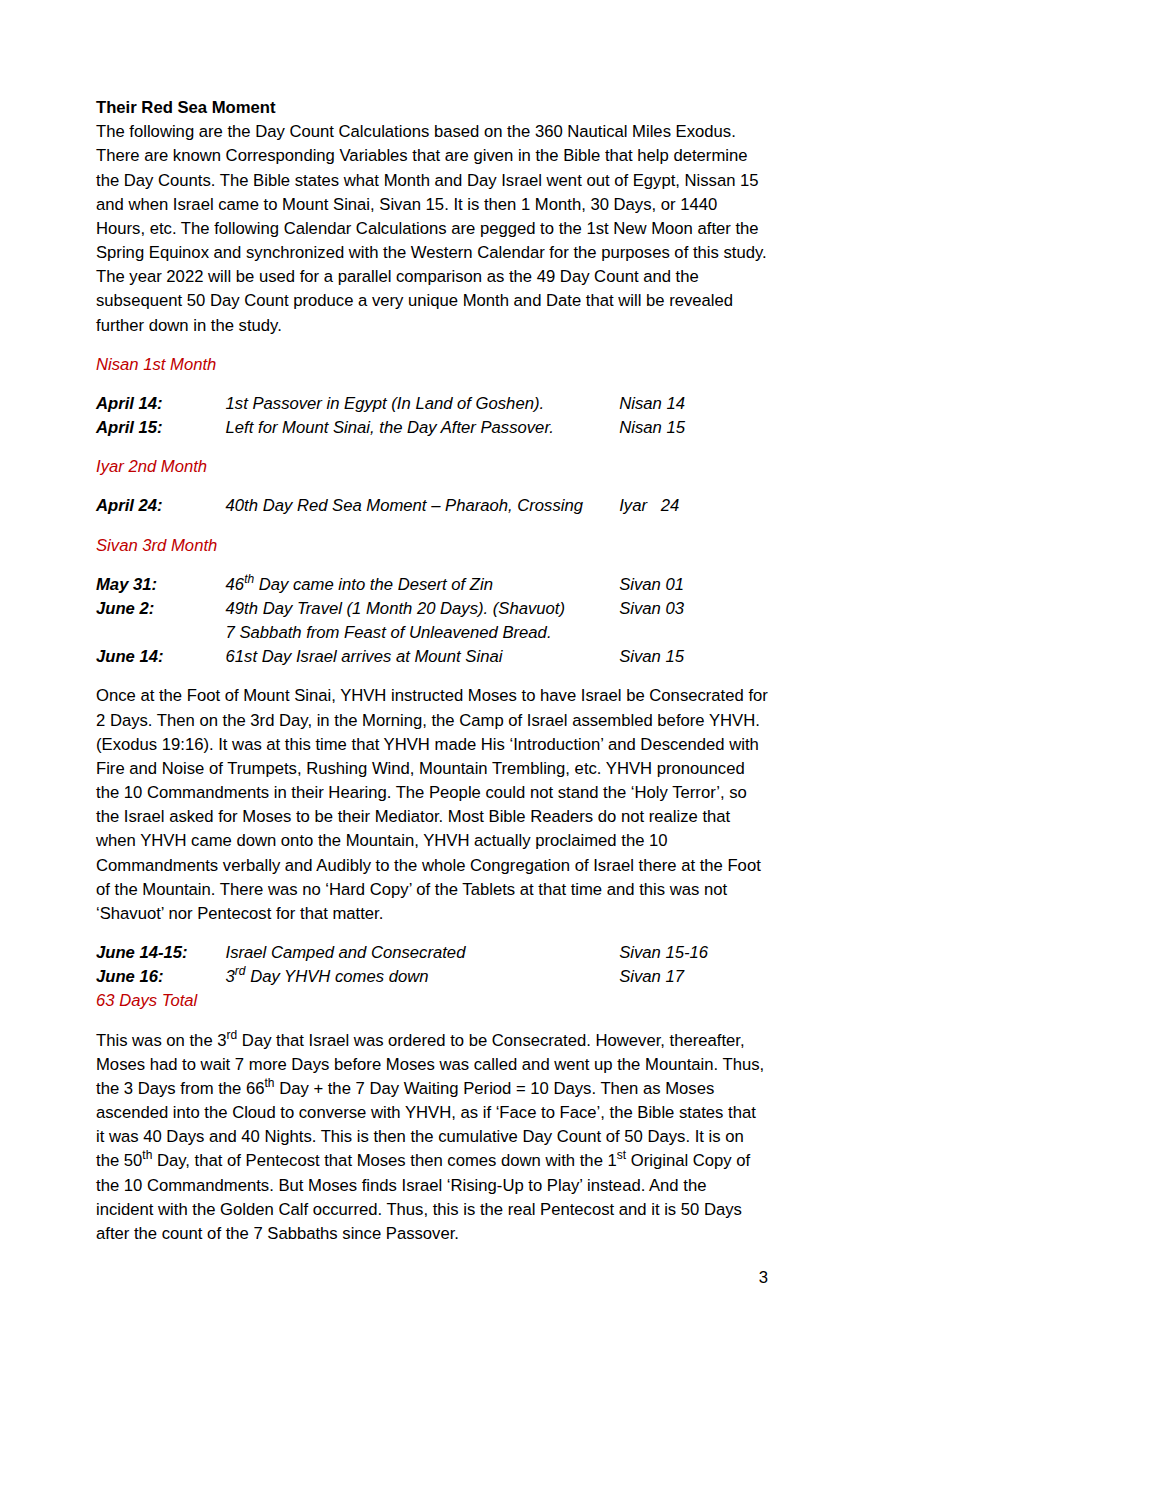Their Red Sea Moment
The following are the Day Count Calculations based on the 360 Nautical Miles Exodus. There are known Corresponding Variables that are given in the Bible that help determine the Day Counts. The Bible states what Month and Day Israel went out of Egypt, Nissan 15 and when Israel came to Mount Sinai, Sivan 15. It is then 1 Month, 30 Days, or 1440 Hours, etc. The following Calendar Calculations are pegged to the 1st New Moon after the Spring Equinox and synchronized with the Western Calendar for the purposes of this study. The year 2022 will be used for a parallel comparison as the 49 Day Count and the subsequent 50 Day Count produce a very unique Month and Date that will be revealed further down in the study.
Nisan 1st Month
| April 14: | 1st Passover in Egypt (In Land of Goshen). | Nisan 14 |
| April 15: | Left for Mount Sinai, the Day After Passover. | Nisan 15 |
Iyar 2nd Month
| April 24: | 40th Day Red Sea Moment – Pharaoh, Crossing | Iyar 24 |
Sivan 3rd Month
| May 31: | 46 th Day came into the Desert of Zin | Sivan 01 |
| June 2: | 49th Day Travel (1 Month 20 Days). (Shavuot) | Sivan 03 |
| | 7 Sabbath from Feast of Unleavened Bread. | |
| June 14: | 61st Day Israel arrives at Mount Sinai | Sivan 15 |
Once at the Foot of Mount Sinai, YHVH instructed Moses to have Israel be Consecrated for 2 Days. Then on the 3rd Day, in the Morning, the Camp of Israel assembled before YHVH. (Exodus 19:16). It was at this time that YHVH made His ‘Introduction’ and Descended with Fire and Noise of Trumpets, Rushing Wind, Mountain Trembling, etc. YHVH pronounced the 10 Commandments in their Hearing. The People could not stand the ‘Holy Terror’, so the Israel asked for Moses to be their Mediator. Most Bible Readers do not realize that when YHVH came down onto the Mountain, YHVH actually proclaimed the 10 Commandments verbally and Audibly to the whole Congregation of Israel there at the Foot of the Mountain. There was no ‘Hard Copy’ of the Tablets at that time and this was not ‘Shavuot’ nor Pentecost for that matter.
| June 14-15: | Israel Camped and Consecrated | Sivan 15-16 |
| June 16: | 3 rd Day YHVH comes down | Sivan 17 |
63 Days Total
This was on the 3rd Day that Israel was ordered to be Consecrated. However, thereafter, Moses had to wait 7 more Days before Moses was called and went up the Mountain. Thus, the 3 Days from the 66th Day + the 7 Day Waiting Period = 10 Days. Then as Moses ascended into the Cloud to converse with YHVH, as if ‘Face to Face’, the Bible states that it was 40 Days and 40 Nights. This is then the cumulative Day Count of 50 Days. It is on the 50th Day, that of Pentecost that Moses then comes down with the 1st Original Copy of the 10 Commandments. But Moses finds Israel ‘Rising-Up to Play’ instead. And the incident with the Golden Calf occurred. Thus, this is the real Pentecost and it is 50 Days after the count of the 7 Sabbaths since Passover.
3